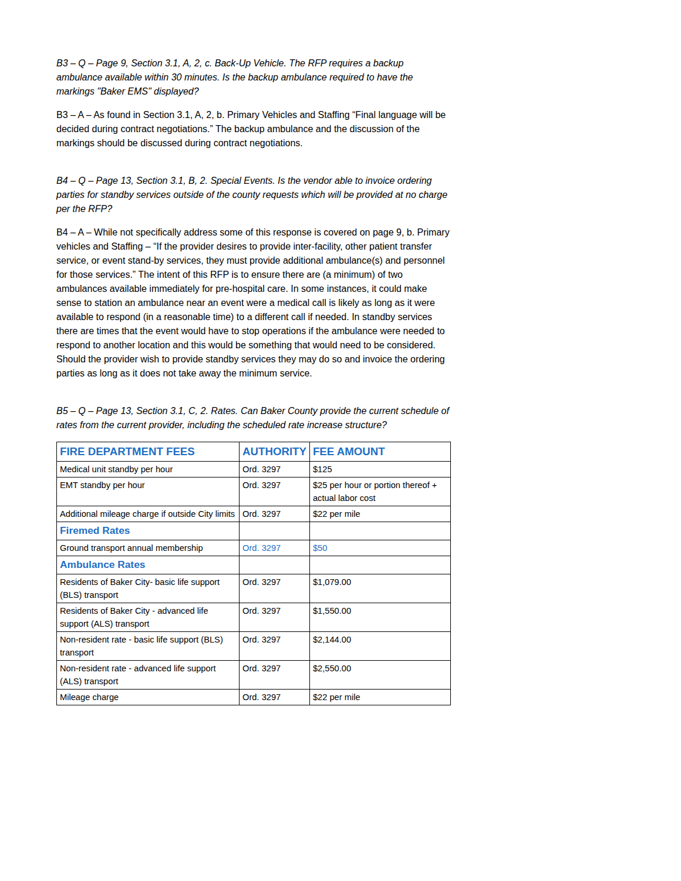B3 – Q – Page 9, Section 3.1, A, 2, c. Back-Up Vehicle. The RFP requires a backup ambulance available within 30 minutes. Is the backup ambulance required to have the markings "Baker EMS" displayed?
B3 – A – As found in Section 3.1, A, 2, b. Primary Vehicles and Staffing “Final language will be decided during contract negotiations.” The backup ambulance and the discussion of the markings should be discussed during contract negotiations.
B4 – Q – Page 13, Section 3.1, B, 2. Special Events. Is the vendor able to invoice ordering parties for standby services outside of the county requests which will be provided at no charge per the RFP?
B4 – A – While not specifically address some of this response is covered on page 9, b. Primary vehicles and Staffing – “If the provider desires to provide inter-facility, other patient transfer service, or event stand-by services, they must provide additional ambulance(s) and personnel for those services.” The intent of this RFP is to ensure there are (a minimum) of two ambulances available immediately for pre-hospital care. In some instances, it could make sense to station an ambulance near an event were a medical call is likely as long as it were available to respond (in a reasonable time) to a different call if needed. In standby services there are times that the event would have to stop operations if the ambulance were needed to respond to another location and this would be something that would need to be considered. Should the provider wish to provide standby services they may do so and invoice the ordering parties as long as it does not take away the minimum service.
B5 – Q – Page 13, Section 3.1, C, 2. Rates. Can Baker County provide the current schedule of rates from the current provider, including the scheduled rate increase structure?
| FIRE DEPARTMENT FEES | AUTHORITY | FEE AMOUNT |
| Medical unit standby per hour | Ord. 3297 | $125 |
| EMT standby per hour | Ord. 3297 | $25 per hour or portion thereof + actual labor cost |
| Additional mileage charge if outside City limits | Ord. 3297 | $22 per mile |
| Firemed Rates | | |
| Ground transport annual membership | Ord. 3297 | $50 |
| Ambulance Rates | | |
| Residents of Baker City- basic life support (BLS) transport | Ord. 3297 | $1,079.00 |
| Residents of Baker City - advanced life support (ALS) transport | Ord. 3297 | $1,550.00 |
| Non-resident rate - basic life support (BLS) transport | Ord. 3297 | $2,144.00 |
| Non-resident rate - advanced life support (ALS) transport | Ord. 3297 | $2,550.00 |
| Mileage charge | Ord. 3297 | $22 per mile |